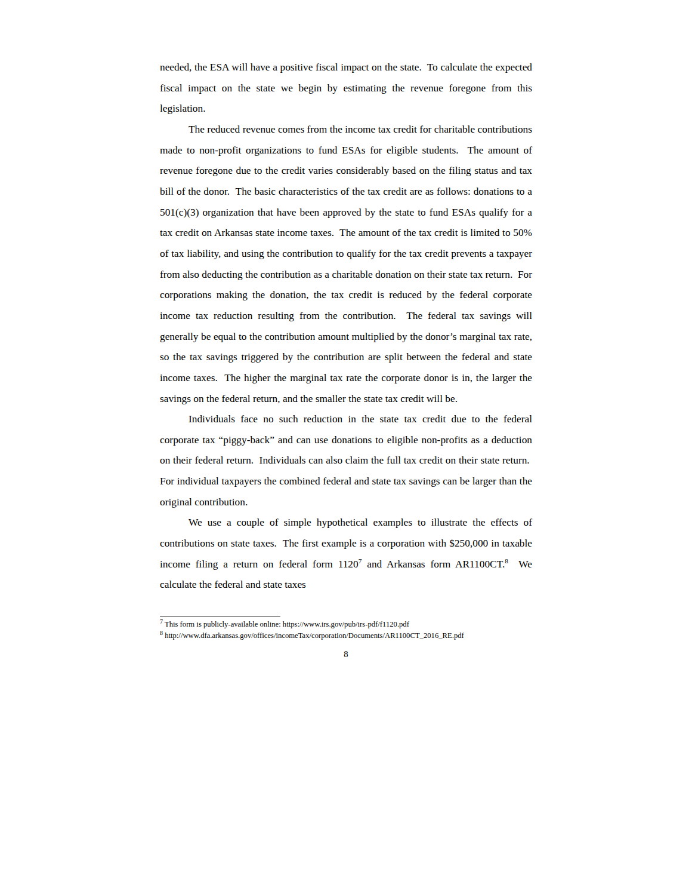needed, the ESA will have a positive fiscal impact on the state. To calculate the expected fiscal impact on the state we begin by estimating the revenue foregone from this legislation.
The reduced revenue comes from the income tax credit for charitable contributions made to non-profit organizations to fund ESAs for eligible students. The amount of revenue foregone due to the credit varies considerably based on the filing status and tax bill of the donor. The basic characteristics of the tax credit are as follows: donations to a 501(c)(3) organization that have been approved by the state to fund ESAs qualify for a tax credit on Arkansas state income taxes. The amount of the tax credit is limited to 50% of tax liability, and using the contribution to qualify for the tax credit prevents a taxpayer from also deducting the contribution as a charitable donation on their state tax return. For corporations making the donation, the tax credit is reduced by the federal corporate income tax reduction resulting from the contribution. The federal tax savings will generally be equal to the contribution amount multiplied by the donor’s marginal tax rate, so the tax savings triggered by the contribution are split between the federal and state income taxes. The higher the marginal tax rate the corporate donor is in, the larger the savings on the federal return, and the smaller the state tax credit will be.
Individuals face no such reduction in the state tax credit due to the federal corporate tax “piggy-back” and can use donations to eligible non-profits as a deduction on their federal return. Individuals can also claim the full tax credit on their state return. For individual taxpayers the combined federal and state tax savings can be larger than the original contribution.
We use a couple of simple hypothetical examples to illustrate the effects of contributions on state taxes. The first example is a corporation with $250,000 in taxable income filing a return on federal form 11207 and Arkansas form AR1100CT.8 We calculate the federal and state taxes
7 This form is publicly-available online: https://www.irs.gov/pub/irs-pdf/f1120.pdf
8 http://www.dfa.arkansas.gov/offices/incomeTax/corporation/Documents/AR1100CT_2016_RE.pdf
8